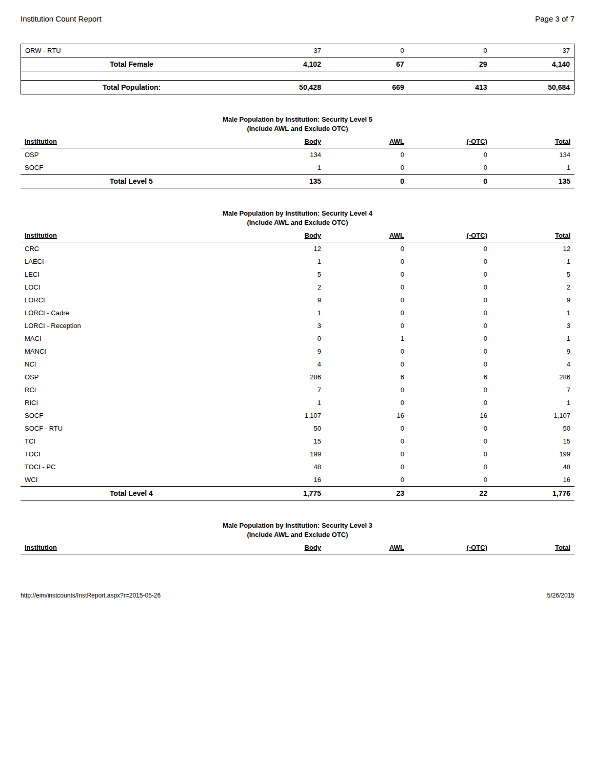Institution Count Report Page 3 of 7
| ORW - RTU | 37 | 0 | 0 | 37 |
| Total Female | 4,102 | 67 | 29 | 4,140 |
| Total Population: | 50,428 | 669 | 413 | 50,684 |
Male Population by Institution: Security Level 5 (Include AWL and Exclude OTC)
| Institution | Body | AWL | (-OTC) | Total |
| --- | --- | --- | --- | --- |
| OSP | 134 | 0 | 0 | 134 |
| SOCF | 1 | 0 | 0 | 1 |
| Total Level 5 | 135 | 0 | 0 | 135 |
Male Population by Institution: Security Level 4 (Include AWL and Exclude OTC)
| Institution | Body | AWL | (-OTC) | Total |
| --- | --- | --- | --- | --- |
| CRC | 12 | 0 | 0 | 12 |
| LAECI | 1 | 0 | 0 | 1 |
| LECI | 5 | 0 | 0 | 5 |
| LOCI | 2 | 0 | 0 | 2 |
| LORCI | 9 | 0 | 0 | 9 |
| LORCI - Cadre | 1 | 0 | 0 | 1 |
| LORCI - Reception | 3 | 0 | 0 | 3 |
| MACI | 0 | 1 | 0 | 1 |
| MANCI | 9 | 0 | 0 | 9 |
| NCI | 4 | 0 | 0 | 4 |
| OSP | 286 | 6 | 6 | 286 |
| RCI | 7 | 0 | 0 | 7 |
| RICI | 1 | 0 | 0 | 1 |
| SOCF | 1,107 | 16 | 16 | 1,107 |
| SOCF - RTU | 50 | 0 | 0 | 50 |
| TCI | 15 | 0 | 0 | 15 |
| TOCI | 199 | 0 | 0 | 199 |
| TOCI - PC | 48 | 0 | 0 | 48 |
| WCI | 16 | 0 | 0 | 16 |
| Total Level 4 | 1,775 | 23 | 22 | 1,776 |
Male Population by Institution: Security Level 3 (Include AWL and Exclude OTC)
| Institution | Body | AWL | (-OTC) | Total |
| --- | --- | --- | --- | --- |
http://eim/instcounts/InstReport.aspx?r=2015-05-26 5/26/2015